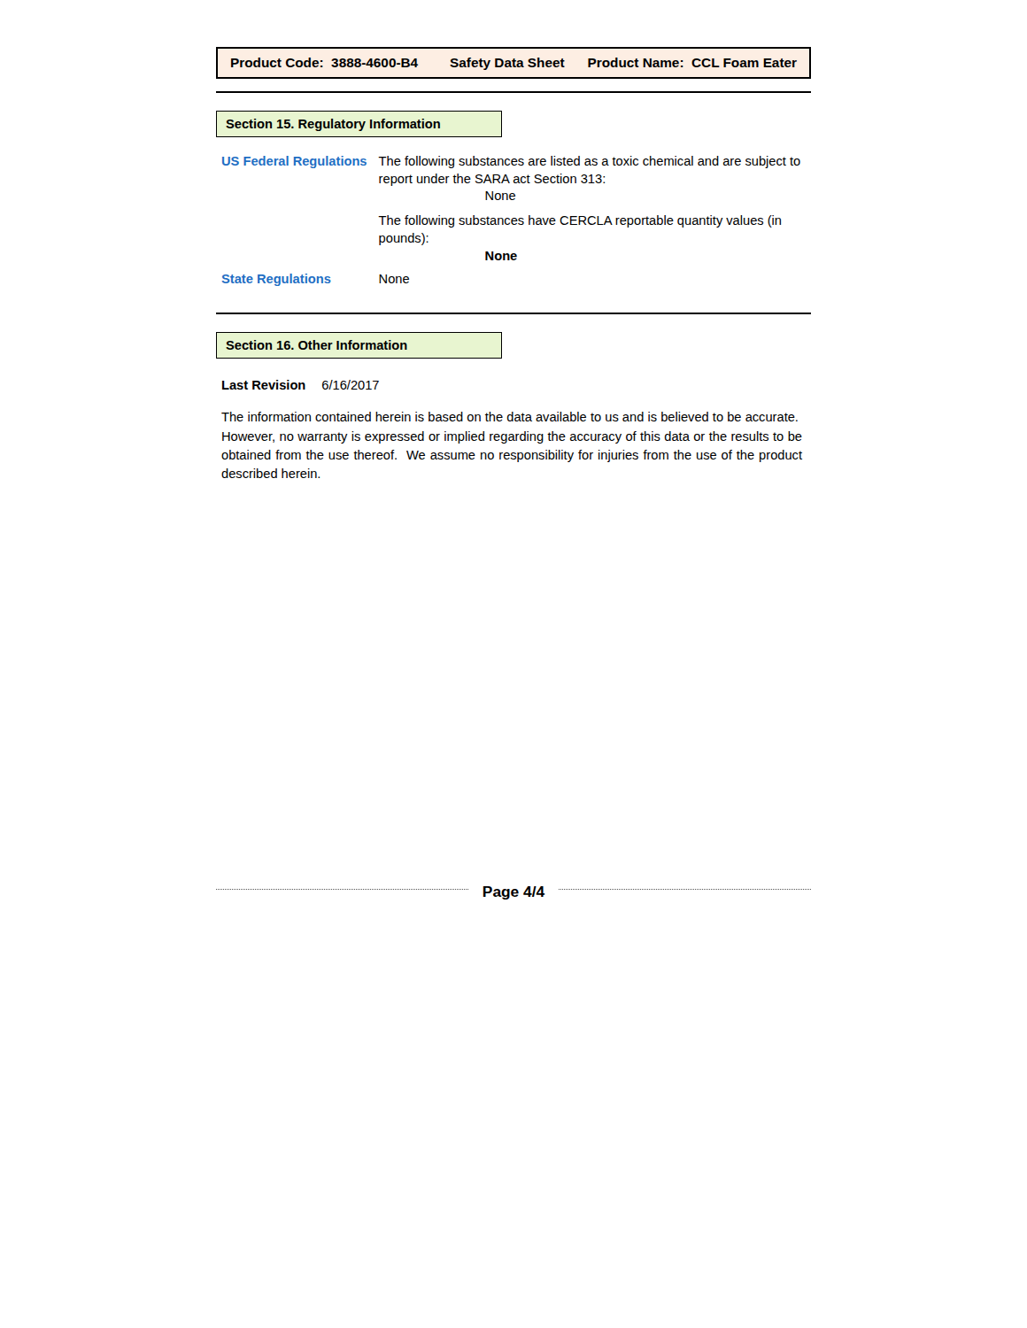Product Code: 3888-4600-B4 Safety Data Sheet Product Name: CCL Foam Eater
Section 15. Regulatory Information
| US Federal Regulations | The following substances are listed as a toxic chemical and are subject to report under the SARA act Section 313: None The following substances have CERCLA reportable quantity values (in pounds): None |
| State Regulations | None |
Section 16. Other Information
Last Revision 6/16/2017
The information contained herein is based on the data available to us and is believed to be accurate. However, no warranty is expressed or implied regarding the accuracy of this data or the results to be obtained from the use thereof. We assume no responsibility for injuries from the use of the product described herein.
Page 4/4